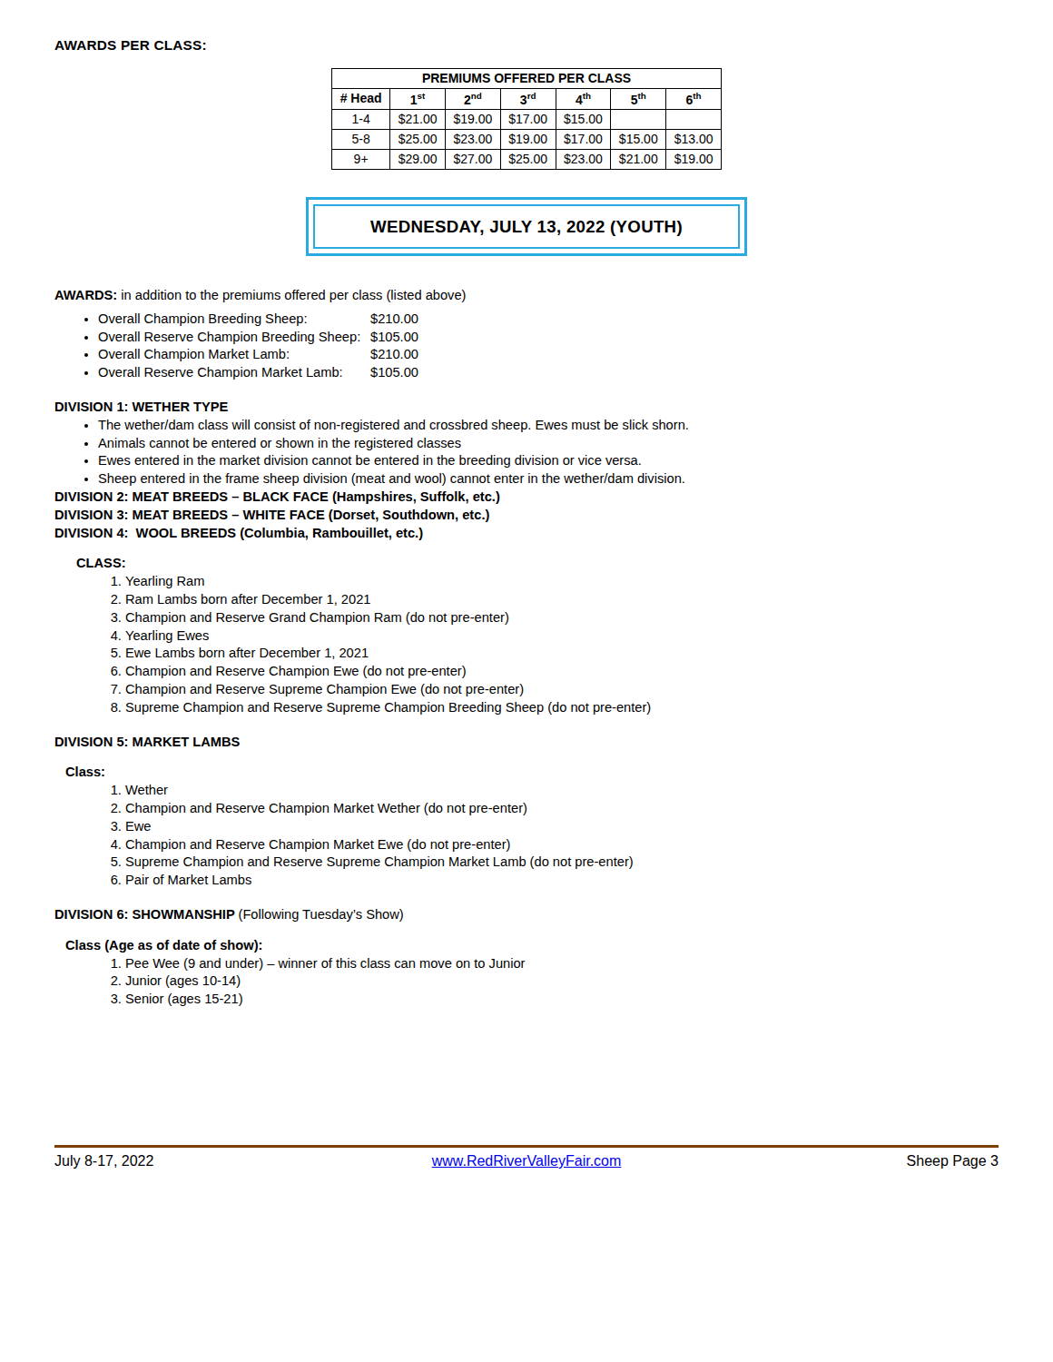AWARDS PER CLASS:
PREMIUMS OFFERED PER CLASS
| # Head | 1 st | 2 nd | 3 rd | 4 th | 5 th | 6 th |
| --- | --- | --- | --- | --- | --- | --- |
| 1-4 | $21.00 | $19.00 | $17.00 | $15.00 | | |
| 5-8 | $25.00 | $23.00 | $19.00 | $17.00 | $15.00 | $13.00 |
| 9+ | $29.00 | $27.00 | $25.00 | $23.00 | $21.00 | $19.00 |
WEDNESDAY, JULY 13, 2022 (YOUTH)
AWARDS: in addition to the premiums offered per class (listed above)
Overall Champion Breeding Sheep:$210.00
Overall Reserve Champion Breeding Sheep:$105.00
Overall Champion Market Lamb:$210.00
Overall Reserve Champion Market Lamb:$105.00
DIVISION 1: WETHER TYPE
The wether/dam class will consist of non-registered and crossbred sheep. Ewes must be slick shorn.
Animals cannot be entered or shown in the registered classes
Ewes entered in the market division cannot be entered in the breeding division or vice versa.
Sheep entered in the frame sheep division (meat and wool) cannot enter in the wether/dam division.
DIVISION 2: MEAT BREEDS – BLACK FACE (Hampshires, Suffolk, etc.)
DIVISION 3: MEAT BREEDS – WHITE FACE (Dorset, Southdown, etc.)
DIVISION 4: WOOL BREEDS (Columbia, Rambouillet, etc.)
CLASS:
Yearling Ram
Ram Lambs born after December 1, 2021
Champion and Reserve Grand Champion Ram (do not pre-enter)
Yearling Ewes
Ewe Lambs born after December 1, 2021
Champion and Reserve Champion Ewe (do not pre-enter)
Champion and Reserve Supreme Champion Ewe (do not pre-enter)
Supreme Champion and Reserve Supreme Champion Breeding Sheep (do not pre-enter)
DIVISION 5: MARKET LAMBS
Class:
Wether
Champion and Reserve Champion Market Wether (do not pre-enter)
Ewe
Champion and Reserve Champion Market Ewe (do not pre-enter)
Supreme Champion and Reserve Supreme Champion Market Lamb (do not pre-enter)
Pair of Market Lambs
DIVISION 6: SHOWMANSHIP (Following Tuesday’s Show)
Class (Age as of date of show):
Pee Wee (9 and under) – winner of this class can move on to Junior
Junior (ages 10-14)
Senior (ages 15-21)
July 8-17, 2022
www.RedRiverValleyFair.com
Sheep Page 3